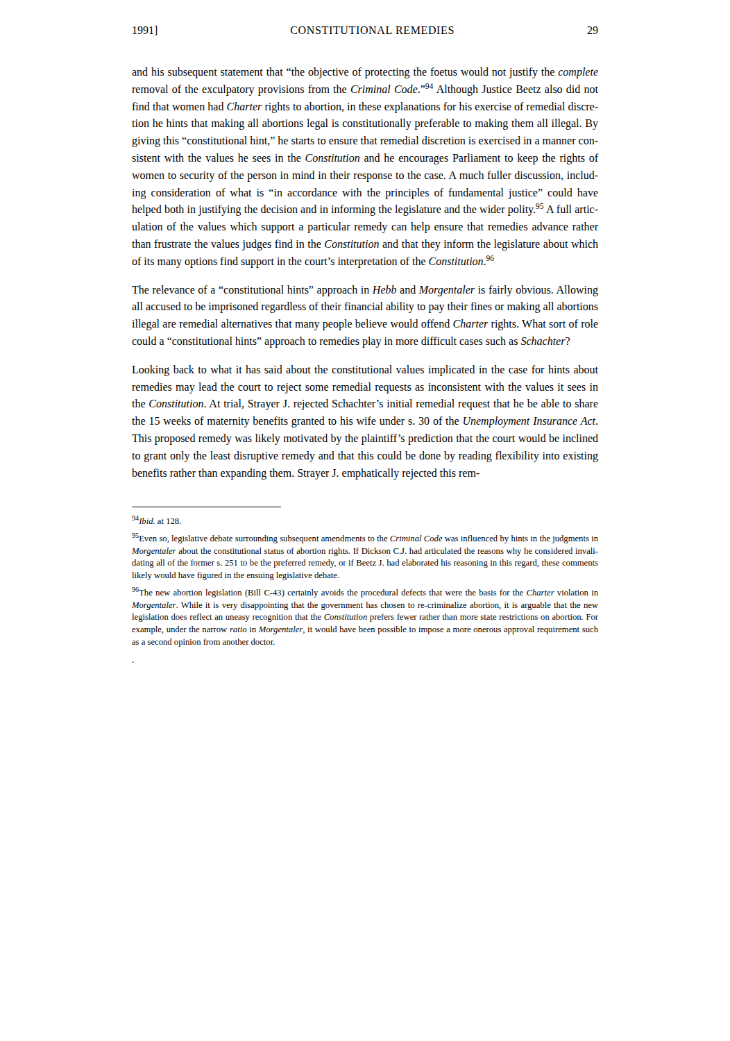1991] CONSTITUTIONAL REMEDIES 29
and his subsequent statement that “the objective of protecting the foetus would not justify the complete removal of the exculpatory provisions from the Criminal Code.”94 Although Justice Beetz also did not find that women had Charter rights to abortion, in these explanations for his exercise of remedial discretion he hints that making all abortions legal is constitutionally preferable to making them all illegal. By giving this “constitutional hint,” he starts to ensure that remedial discretion is exercised in a manner consistent with the values he sees in the Constitution and he encourages Parliament to keep the rights of women to security of the person in mind in their response to the case. A much fuller discussion, including consideration of what is “in accordance with the principles of fundamental justice” could have helped both in justifying the decision and in informing the legislature and the wider polity.95 A full articulation of the values which support a particular remedy can help ensure that remedies advance rather than frustrate the values judges find in the Constitution and that they inform the legislature about which of its many options find support in the court’s interpretation of the Constitution.96
The relevance of a “constitutional hints” approach in Hebb and Morgentaler is fairly obvious. Allowing all accused to be imprisoned regardless of their financial ability to pay their fines or making all abortions illegal are remedial alternatives that many people believe would offend Charter rights. What sort of role could a “constitutional hints” approach to remedies play in more difficult cases such as Schachter?
Looking back to what it has said about the constitutional values implicated in the case for hints about remedies may lead the court to reject some remedial requests as inconsistent with the values it sees in the Constitution. At trial, Strayer J. rejected Schachter’s initial remedial request that he be able to share the 15 weeks of maternity benefits granted to his wife under s. 30 of the Unemployment Insurance Act. This proposed remedy was likely motivated by the plaintiff’s prediction that the court would be inclined to grant only the least disruptive remedy and that this could be done by reading flexibility into existing benefits rather than expanding them. Strayer J. emphatically rejected this rem-
94Ibid. at 128.
95Even so, legislative debate surrounding subsequent amendments to the Criminal Code was influenced by hints in the judgments in Morgentaler about the constitutional status of abortion rights. If Dickson C.J. had articulated the reasons why he considered invalidating all of the former s. 251 to be the preferred remedy, or if Beetz J. had elaborated his reasoning in this regard, these comments likely would have figured in the ensuing legislative debate.
96The new abortion legislation (Bill C-43) certainly avoids the procedural defects that were the basis for the Charter violation in Morgentaler. While it is very disappointing that the government has chosen to re-criminalize abortion, it is arguable that the new legislation does reflect an uneasy recognition that the Constitution prefers fewer rather than more state restrictions on abortion. For example, under the narrow ratio in Morgentaler, it would have been possible to impose a more onerous approval requirement such as a second opinion from another doctor.
.